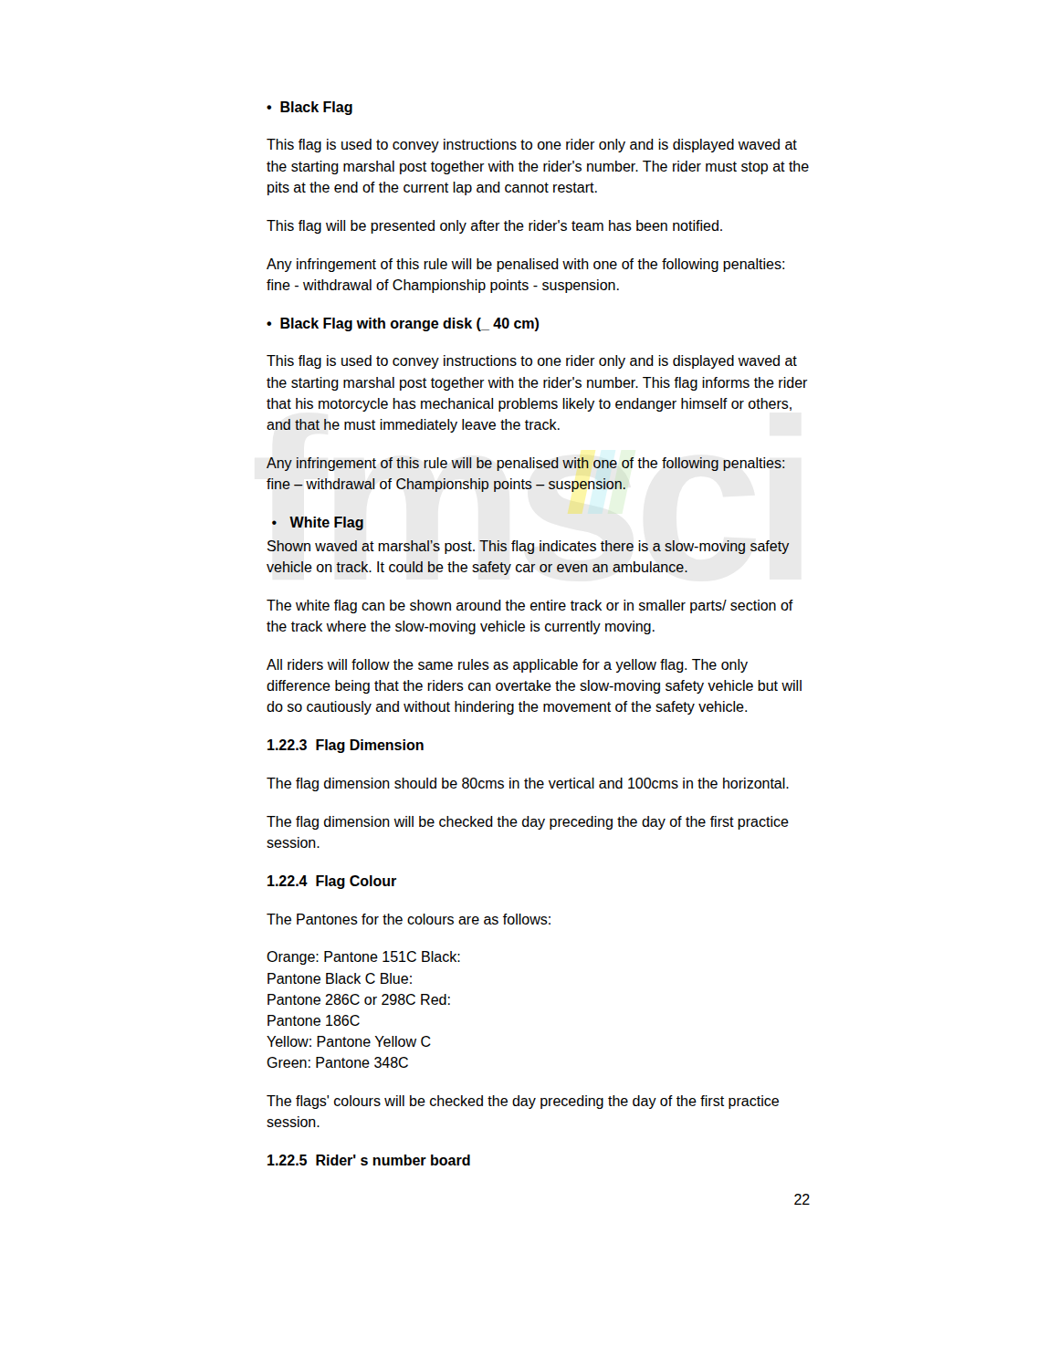fmsci
•Black Flag
This flag is used to convey instructions to one rider only and is displayed waved at the starting marshal post together with the rider's number. The rider must stop at the pits at the end of the current lap and cannot restart.
This flag will be presented only after the rider's team has been notified.
Any infringement of this rule will be penalised with one of the following penalties: fine - withdrawal of Championship points - suspension.
•Black Flag with orange disk (_ 40 cm)
This flag is used to convey instructions to one rider only and is displayed waved at the starting marshal post together with the rider's number. This flag informs the rider that his motorcycle has mechanical problems likely to endanger himself or others, and that he must immediately leave the track.
Any infringement of this rule will be penalised with one of the following penalties: fine – withdrawal of Championship points – suspension.
White Flag
Shown waved at marshal’s post. This flag indicates there is a slow-moving safety vehicle on track. It could be the safety car or even an ambulance.
The white flag can be shown around the entire track or in smaller parts/ section of the track where the slow-moving vehicle is currently moving.
All riders will follow the same rules as applicable for a yellow flag. The only difference being that the riders can overtake the slow-moving safety vehicle but will do so cautiously and without hindering the movement of the safety vehicle.
1.22.3 Flag Dimension
The flag dimension should be 80cms in the vertical and 100cms in the horizontal.
The flag dimension will be checked the day preceding the day of the first practice session.
1.22.4 Flag Colour
The Pantones for the colours are as follows:
Orange: Pantone 151C Black:
Pantone Black C Blue:
Pantone 286C or 298C Red:
Pantone 186C
Yellow: Pantone Yellow C
Green: Pantone 348C
The flags' colours will be checked the day preceding the day of the first practice session.
1.22.5 Rider' s number board
22